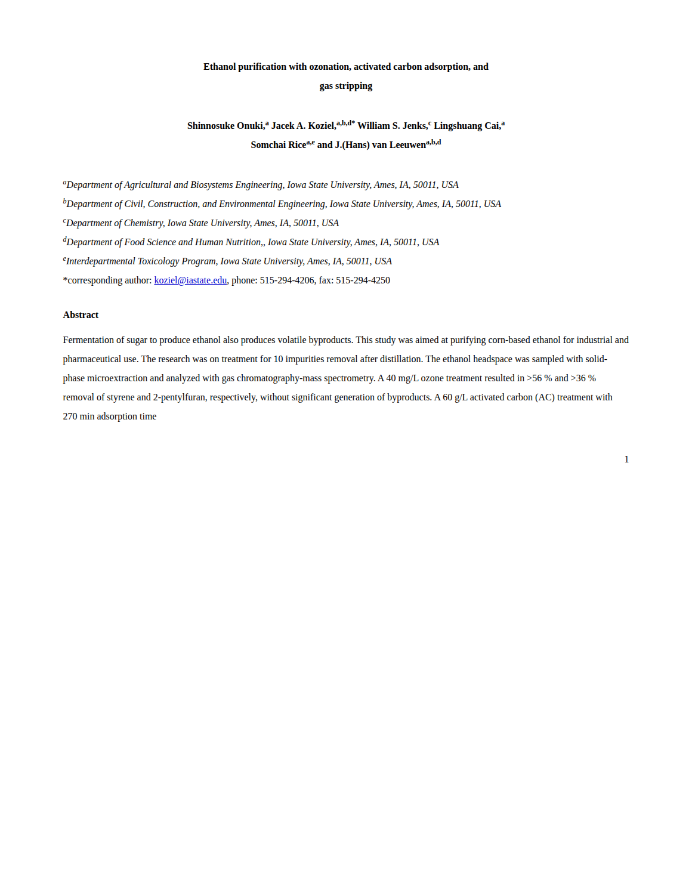Ethanol purification with ozonation, activated carbon adsorption, and
gas stripping
Shinnosuke Onuki,a Jacek A. Koziel,a,b,d* William S. Jenks,c Lingshuang Cai,a
Somchai Ricea,e and J.(Hans) van Leeuwena,b,d
aDepartment of Agricultural and Biosystems Engineering, Iowa State University, Ames, IA, 50011, USA
bDepartment of Civil, Construction, and Environmental Engineering, Iowa State University, Ames, IA, 50011, USA
cDepartment of Chemistry, Iowa State University, Ames, IA, 50011, USA
dDepartment of Food Science and Human Nutrition,, Iowa State University, Ames, IA, 50011, USA
eInterdepartmental Toxicology Program, Iowa State University, Ames, IA, 50011, USA
*corresponding author: koziel@iastate.edu, phone: 515-294-4206, fax: 515-294-4250
Abstract
Fermentation of sugar to produce ethanol also produces volatile byproducts. This study was aimed at purifying corn-based ethanol for industrial and pharmaceutical use. The research was on treatment for 10 impurities removal after distillation. The ethanol headspace was sampled with solid-phase microextraction and analyzed with gas chromatography-mass spectrometry. A 40 mg/L ozone treatment resulted in >56 % and >36 % removal of styrene and 2-pentylfuran, respectively, without significant generation of byproducts. A 60 g/L activated carbon (AC) treatment with 270 min adsorption time
1